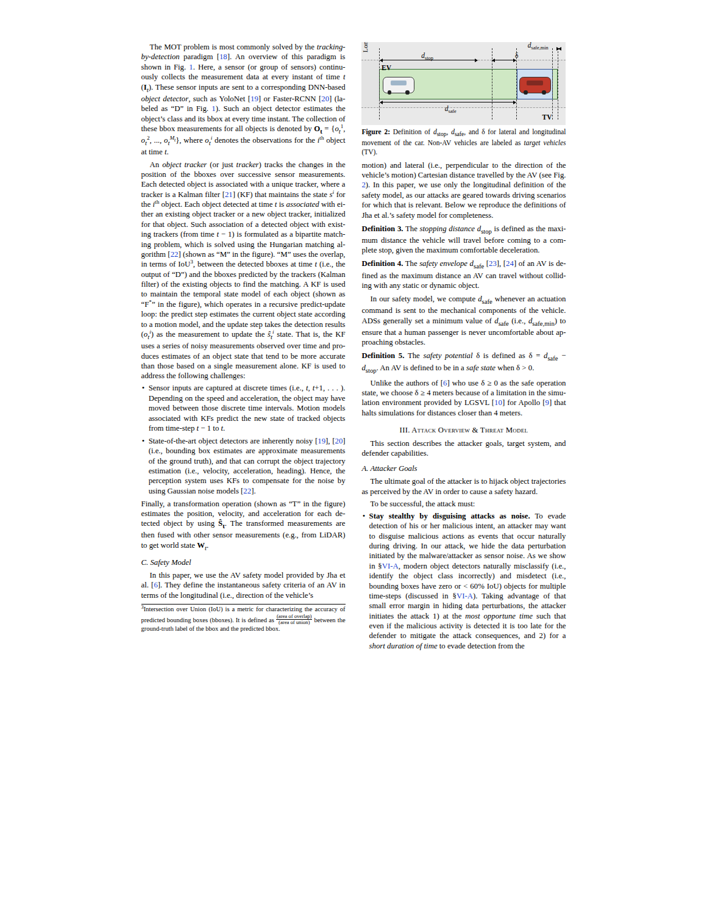The MOT problem is most commonly solved by the tracking-by-detection paradigm [18]. An overview of this paradigm is shown in Fig. 1. Here, a sensor (or group of sensors) continuously collects the measurement data at every instant of time t (It). These sensor inputs are sent to a corresponding DNN-based object detector, such as YoloNet [19] or Faster-RCNN [20] (labeled as “D” in Fig. 1). Such an object detector estimates the object’s class and its bbox at every time instant. The collection of these bbox measurements for all objects is denoted by Ot = {ot1, ot2, ..., otMt}, where oti denotes the observations for the ith object at time t.
An object tracker (or just tracker) tracks the changes in the position of the bboxes over successive sensor measurements. Each detected object is associated with a unique tracker, where a tracker is a Kalman filter [21] (KF) that maintains the state si for the ith object. Each object detected at time t is associated with either an existing object tracker or a new object tracker, initialized for that object. Such association of a detected object with existing trackers (from time t − 1) is formulated as a bipartite matching problem, which is solved using the Hungarian matching algorithm [22] (shown as “M” in the figure). “M” uses the overlap, in terms of IoU3, between the detected bboxes at time t (i.e., the output of “D”) and the bboxes predicted by the trackers (Kalman filter) of the existing objects to find the matching. A KF is used to maintain the temporal state model of each object (shown as “F*” in the figure), which operates in a recursive predict-update loop: the predict step estimates the current object state according to a motion model, and the update step takes the detection results (oti) as the measurement to update the ŝti state. That is, the KF uses a series of noisy measurements observed over time and produces estimates of an object state that tend to be more accurate than those based on a single measurement alone. KF is used to address the following challenges:
Sensor inputs are captured at discrete times (i.e., t, t+1, . . . ). Depending on the speed and acceleration, the object may have moved between those discrete time intervals. Motion models associated with KFs predict the new state of tracked objects from time-step t − 1 to t.
State-of-the-art object detectors are inherently noisy [19], [20] (i.e., bounding box estimates are approximate measurements of the ground truth), and that can corrupt the object trajectory estimation (i.e., velocity, acceleration, heading). Hence, the perception system uses KFs to compensate for the noise by using Gaussian noise models [22].
Finally, a transformation operation (shown as “T” in the figure) estimates the position, velocity, and acceleration for each detected object by using Ŝt. The transformed measurements are then fused with other sensor measurements (e.g., from LiDAR) to get world state Wt.
C. Safety Model
In this paper, we use the AV safety model provided by Jha et al. [6]. They define the instantaneous safety criteria of an AV in terms of the longitudinal (i.e., direction of the vehicle’s
3Intersection over Union (IoU) is a metric for characterizing the accuracy of predicted bounding boxes (bboxes). It is defined as (area of overlap)(area of union) between the ground-truth label of the bbox and the predicted bbox.
dstop
δ
dsafe
dsafe,min
EV
TV
Longitudinal
Figure 2: Definition of dstop, dsafe, and δ for lateral and longitudinal movement of the car. Non-AV vehicles are labeled as target vehicles (TV).
motion) and lateral (i.e., perpendicular to the direction of the vehicle’s motion) Cartesian distance travelled by the AV (see Fig. 2). In this paper, we use only the longitudinal definition of the safety model, as our attacks are geared towards driving scenarios for which that is relevant. Below we reproduce the definitions of Jha et al.’s safety model for completeness.
Definition 3. The stopping distance dstop is defined as the maximum distance the vehicle will travel before coming to a complete stop, given the maximum comfortable deceleration.
Definition 4. The safety envelope dsafe [23], [24] of an AV is defined as the maximum distance an AV can travel without colliding with any static or dynamic object.
In our safety model, we compute dsafe whenever an actuation command is sent to the mechanical components of the vehicle. ADSs generally set a minimum value of dsafe (i.e., dsafe,min) to ensure that a human passenger is never uncomfortable about approaching obstacles.
Definition 5. The safety potential δ is defined as δ = dsafe − dstop. An AV is defined to be in a safe state when δ > 0.
Unlike the authors of [6] who use δ ≥ 0 as the safe operation state, we choose δ ≥ 4 meters because of a limitation in the simulation environment provided by LGSVL [10] for Apollo [9] that halts simulations for distances closer than 4 meters.
III. Attack Overview & Threat Model
This section describes the attacker goals, target system, and defender capabilities.
A. Attacker Goals
The ultimate goal of the attacker is to hijack object trajectories as perceived by the AV in order to cause a safety hazard.
To be successful, the attack must:
Stay stealthy by disguising attacks as noise. To evade detection of his or her malicious intent, an attacker may want to disguise malicious actions as events that occur naturally during driving. In our attack, we hide the data perturbation initiated by the malware/attacker as sensor noise. As we show in §VI-A, modern object detectors naturally misclassify (i.e., identify the object class incorrectly) and misdetect (i.e., bounding boxes have zero or < 60% IoU) objects for multiple time-steps (discussed in §VI-A). Taking advantage of that small error margin in hiding data perturbations, the attacker initiates the attack 1) at the most opportune time such that even if the malicious activity is detected it is too late for the defender to mitigate the attack consequences, and 2) for a short duration of time to evade detection from the